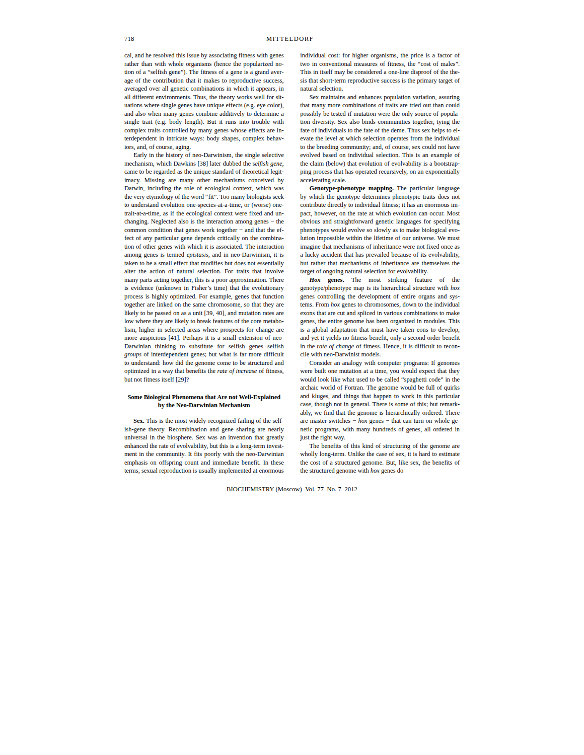718
MITTELDORF
cal, and he resolved this issue by associating fitness with genes rather than with whole organisms (hence the popularized notion of a “selfish gene”). The fitness of a gene is a grand average of the contribution that it makes to reproductive success, averaged over all genetic combinations in which it appears, in all different environments. Thus, the theory works well for situations where single genes have unique effects (e.g. eye color), and also when many genes combine additively to determine a single trait (e.g. body length). But it runs into trouble with complex traits controlled by many genes whose effects are interdependent in intricate ways: body shapes, complex behaviors, and, of course, aging.
Early in the history of neo-Darwinism, the single selective mechanism, which Dawkins [38] later dubbed the selfish gene, came to be regarded as the unique standard of theoretical legitimacy. Missing are many other mechanisms conceived by Darwin, including the role of ecological context, which was the very etymology of the word “fit”. Too many biologists seek to understand evolution one-species-at-a-time, or (worse) one-trait-at-a-time, as if the ecological context were fixed and unchanging. Neglected also is the interaction among genes − the common condition that genes work together − and that the effect of any particular gene depends critically on the combination of other genes with which it is associated. The interaction among genes is termed epistasis, and in neo-Darwinism, it is taken to be a small effect that modifies but does not essentially alter the action of natural selection. For traits that involve many parts acting together, this is a poor approximation. There is evidence (unknown in Fisher’s time) that the evolutionary process is highly optimized. For example, genes that function together are linked on the same chromosome, so that they are likely to be passed on as a unit [39, 40], and mutation rates are low where they are likely to break features of the core metabolism, higher in selected areas where prospects for change are more auspicious [41]. Perhaps it is a small extension of neo-Darwinian thinking to substitute for selfish genes selfish groups of interdependent genes; but what is far more difficult to understand: how did the genome come to be structured and optimized in a way that benefits the rate of increase of fitness, but not fitness itself [29]?
Some Biological Phenomena that Are not Well-Explained
by the Neo-Darwinian Mechanism
Sex. This is the most widely-recognized failing of the selfish-gene theory. Recombination and gene sharing are nearly universal in the biosphere. Sex was an invention that greatly enhanced the rate of evolvability, but this is a long-term investment in the community. It fits poorly with the neo-Darwinian emphasis on offspring count and immediate benefit. In these terms, sexual reproduction is usually implemented at enormous individual cost: for higher organisms, the price is a factor of two in conventional measures of fitness, the “cost of males”. This in itself may be considered a one-line disproof of the thesis that short-term reproductive success is the primary target of natural selection.
Sex maintains and enhances population variation, assuring that many more combinations of traits are tried out than could possibly be tested if mutation were the only source of population diversity. Sex also binds communities together, tying the fate of individuals to the fate of the deme. Thus sex helps to elevate the level at which selection operates from the individual to the breeding community; and, of course, sex could not have evolved based on individual selection. This is an example of the claim (below) that evolution of evolvability is a bootstrapping process that has operated recursively, on an exponentially accelerating scale.
Genotype-phenotype mapping. The particular language by which the genotype determines phenotypic traits does not contribute directly to individual fitness; it has an enormous impact, however, on the rate at which evolution can occur. Most obvious and straightforward genetic languages for specifying phenotypes would evolve so slowly as to make biological evolution impossible within the lifetime of our universe. We must imagine that mechanisms of inheritance were not fixed once as a lucky accident that has prevailed because of its evolvability, but rather that mechanisms of inheritance are themselves the target of ongoing natural selection for evolvability.
Hox genes. The most striking feature of the genotype/phenotype map is its hierarchical structure with hox genes controlling the development of entire organs and systems. From hox genes to chromosomes, down to the individual exons that are cut and spliced in various combinations to make genes, the entire genome has been organized in modules. This is a global adaptation that must have taken eons to develop, and yet it yields no fitness benefit, only a second order benefit in the rate of change of fitness. Hence, it is difficult to reconcile with neo-Darwinist models.
Consider an analogy with computer programs: If genomes were built one mutation at a time, you would expect that they would look like what used to be called “spaghetti code” in the archaic world of Fortran. The genome would be full of quirks and kluges, and things that happen to work in this particular case, though not in general. There is some of this; but remarkably, we find that the genome is hierarchically ordered. There are master switches − hox genes − that can turn on whole genetic programs, with many hundreds of genes, all ordered in just the right way.
The benefits of this kind of structuring of the genome are wholly long-term. Unlike the case of sex, it is hard to estimate the cost of a structured genome. But, like sex, the benefits of the structured genome with hox genes do
BIOCHEMISTRY (Moscow) Vol. 77 No. 7 2012